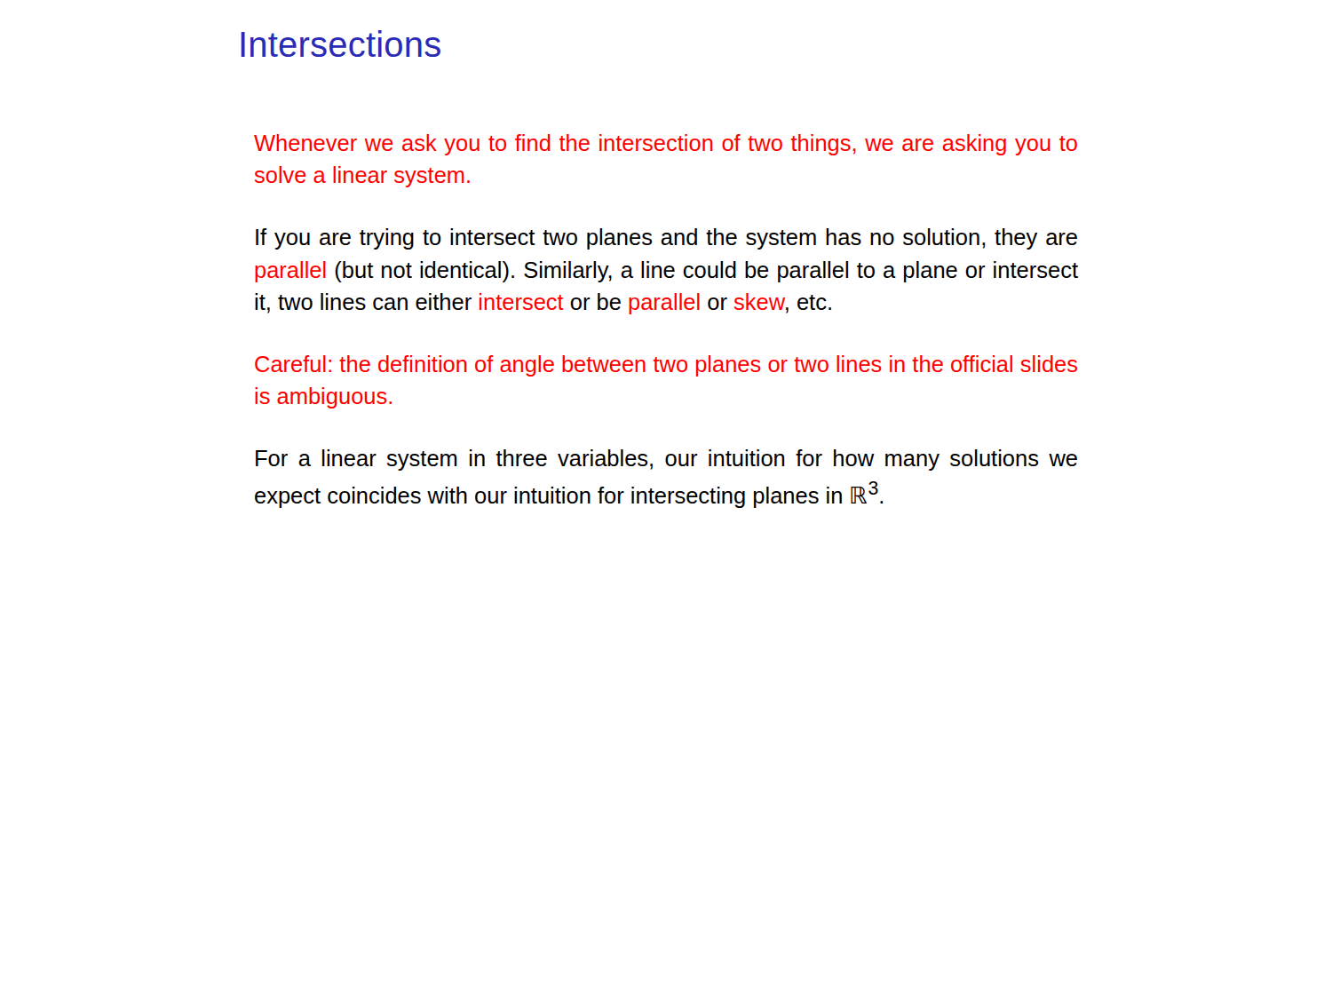Intersections
Whenever we ask you to find the intersection of two things, we are asking you to solve a linear system.
If you are trying to intersect two planes and the system has no solution, they are parallel (but not identical). Similarly, a line could be parallel to a plane or intersect it, two lines can either intersect or be parallel or skew, etc.
Careful: the definition of angle between two planes or two lines in the official slides is ambiguous.
For a linear system in three variables, our intuition for how many solutions we expect coincides with our intuition for intersecting planes in ℝ3.